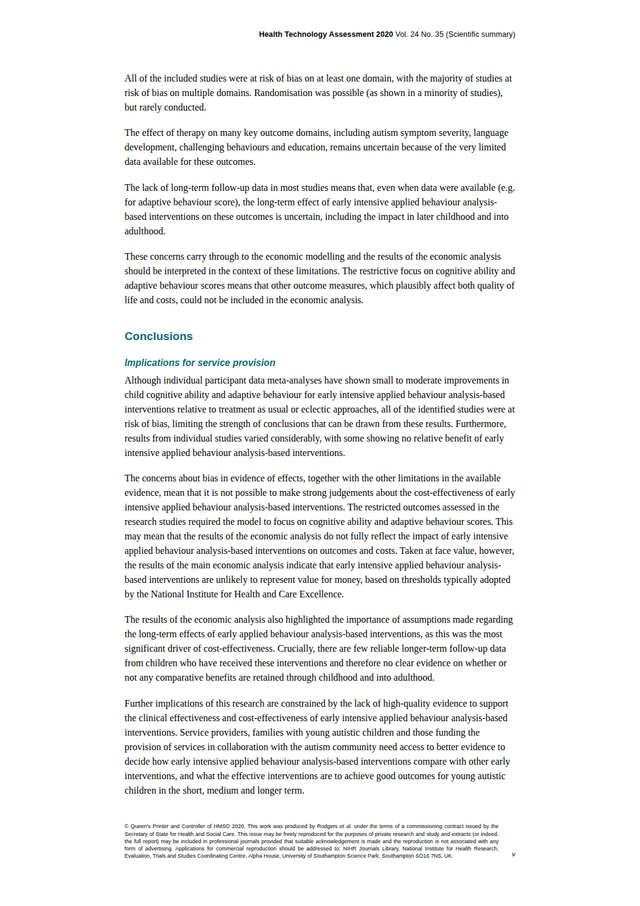Health Technology Assessment 2020 Vol. 24 No. 35 (Scientific summary)
All of the included studies were at risk of bias on at least one domain, with the majority of studies at risk of bias on multiple domains. Randomisation was possible (as shown in a minority of studies), but rarely conducted.
The effect of therapy on many key outcome domains, including autism symptom severity, language development, challenging behaviours and education, remains uncertain because of the very limited data available for these outcomes.
The lack of long-term follow-up data in most studies means that, even when data were available (e.g. for adaptive behaviour score), the long-term effect of early intensive applied behaviour analysis-based interventions on these outcomes is uncertain, including the impact in later childhood and into adulthood.
These concerns carry through to the economic modelling and the results of the economic analysis should be interpreted in the context of these limitations. The restrictive focus on cognitive ability and adaptive behaviour scores means that other outcome measures, which plausibly affect both quality of life and costs, could not be included in the economic analysis.
Conclusions
Implications for service provision
Although individual participant data meta-analyses have shown small to moderate improvements in child cognitive ability and adaptive behaviour for early intensive applied behaviour analysis-based interventions relative to treatment as usual or eclectic approaches, all of the identified studies were at risk of bias, limiting the strength of conclusions that can be drawn from these results. Furthermore, results from individual studies varied considerably, with some showing no relative benefit of early intensive applied behaviour analysis-based interventions.
The concerns about bias in evidence of effects, together with the other limitations in the available evidence, mean that it is not possible to make strong judgements about the cost-effectiveness of early intensive applied behaviour analysis-based interventions. The restricted outcomes assessed in the research studies required the model to focus on cognitive ability and adaptive behaviour scores. This may mean that the results of the economic analysis do not fully reflect the impact of early intensive applied behaviour analysis-based interventions on outcomes and costs. Taken at face value, however, the results of the main economic analysis indicate that early intensive applied behaviour analysis-based interventions are unlikely to represent value for money, based on thresholds typically adopted by the National Institute for Health and Care Excellence.
The results of the economic analysis also highlighted the importance of assumptions made regarding the long-term effects of early applied behaviour analysis-based interventions, as this was the most significant driver of cost-effectiveness. Crucially, there are few reliable longer-term follow-up data from children who have received these interventions and therefore no clear evidence on whether or not any comparative benefits are retained through childhood and into adulthood.
Further implications of this research are constrained by the lack of high-quality evidence to support the clinical effectiveness and cost-effectiveness of early intensive applied behaviour analysis-based interventions. Service providers, families with young autistic children and those funding the provision of services in collaboration with the autism community need access to better evidence to decide how early intensive applied behaviour analysis-based interventions compare with other early interventions, and what the effective interventions are to achieve good outcomes for young autistic children in the short, medium and longer term.
© Queen's Printer and Controller of HMSO 2020. This work was produced by Rodgers et al. under the terms of a commissioning contract issued by the Secretary of State for Health and Social Care. This issue may be freely reproduced for the purposes of private research and study and extracts (or indeed, the full report) may be included in professional journals provided that suitable acknowledgement is made and the reproduction is not associated with any form of advertising. Applications for commercial reproduction should be addressed to: NIHR Journals Library, National Institute for Health Research, Evaluation, Trials and Studies Coordinating Centre, Alpha House, University of Southampton Science Park, Southampton SO16 7NS, UK. v